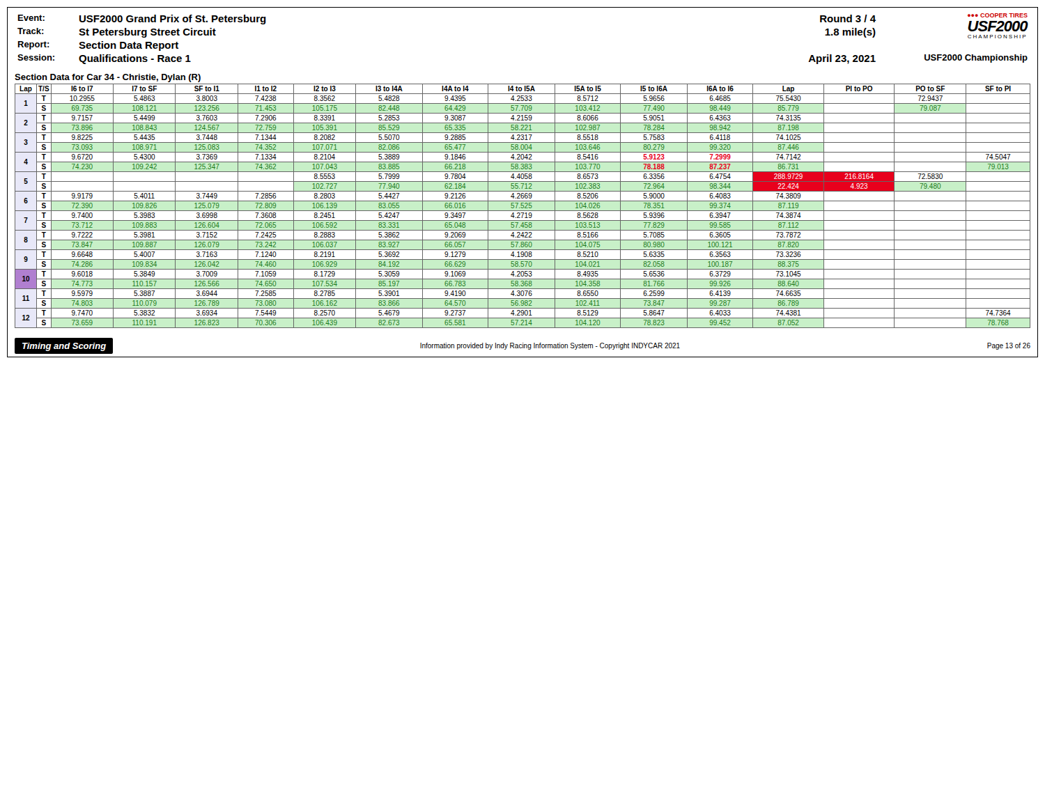| Event: | USF2000 Grand Prix of St. Petersburg | Round 3 / 4 | ●●● COOPER TIRES USF2000 CHAMPIONSHIP |
| Track: | St Petersburg Street Circuit | 1.8 mile(s) |
| Report: | Section Data Report | |
| Session: | Qualifications - Race 1 | April 23, 2021 | USF2000 Championship |
Section Data for Car 34 - Christie, Dylan (R)
| Lap | T/S | I6 to I7 | I7 to SF | SF to I1 | I1 to I2 | I2 to I3 | I3 to I4A | I4A to I4 | I4 to I5A | I5A to I5 | I5 to I6A | I6A to I6 | Lap | PI to PO | PO to SF | SF to PI |
| --- | --- | --- | --- | --- | --- | --- | --- | --- | --- | --- | --- | --- | --- | --- | --- | --- |
| 1 | T | 10.2955 | 5.4863 | 3.8003 | 7.4238 | 8.3562 | 5.4828 | 9.4395 | 4.2533 | 8.5712 | 5.9656 | 6.4685 | 75.5430 | | 72.9437 | |
| S | 69.735 | 108.121 | 123.256 | 71.453 | 105.175 | 82.448 | 64.429 | 57.709 | 103.412 | 77.490 | 98.449 | 85.779 | | 79.087 | |
| 2 | T | 9.7157 | 5.4499 | 3.7603 | 7.2906 | 8.3391 | 5.2853 | 9.3087 | 4.2159 | 8.6066 | 5.9051 | 6.4363 | 74.3135 | | | |
| S | 73.896 | 108.843 | 124.567 | 72.759 | 105.391 | 85.529 | 65.335 | 58.221 | 102.987 | 78.284 | 98.942 | 87.198 | | | |
| 3 | T | 9.8225 | 5.4435 | 3.7448 | 7.1344 | 8.2082 | 5.5070 | 9.2885 | 4.2317 | 8.5518 | 5.7583 | 6.4118 | 74.1025 | | | |
| S | 73.093 | 108.971 | 125.083 | 74.352 | 107.071 | 82.086 | 65.477 | 58.004 | 103.646 | 80.279 | 99.320 | 87.446 | | | |
| 4 | T | 9.6720 | 5.4300 | 3.7369 | 7.1334 | 8.2104 | 5.3889 | 9.1846 | 4.2042 | 8.5416 | 5.9123 | 7.2999 | 74.7142 | | | 74.5047 |
| S | 74.230 | 109.242 | 125.347 | 74.362 | 107.043 | 83.885 | 66.218 | 58.383 | 103.770 | 78.188 | 87.237 | 86.731 | | | 79.013 |
| 5 | T | | | | | 8.5553 | 5.7999 | 9.7804 | 4.4058 | 8.6573 | 6.3356 | 6.4754 | 288.9729 | 216.8164 | 72.5830 | |
| S | | | | | 102.727 | 77.940 | 62.184 | 55.712 | 102.383 | 72.964 | 98.344 | 22.424 | 4.923 | 79.480 | |
| 6 | T | 9.9179 | 5.4011 | 3.7449 | 7.2856 | 8.2803 | 5.4427 | 9.2126 | 4.2669 | 8.5206 | 5.9000 | 6.4083 | 74.3809 | | | |
| S | 72.390 | 109.826 | 125.079 | 72.809 | 106.139 | 83.055 | 66.016 | 57.525 | 104.026 | 78.351 | 99.374 | 87.119 | | | |
| 7 | T | 9.7400 | 5.3983 | 3.6998 | 7.3608 | 8.2451 | 5.4247 | 9.3497 | 4.2719 | 8.5628 | 5.9396 | 6.3947 | 74.3874 | | | |
| S | 73.712 | 109.883 | 126.604 | 72.065 | 106.592 | 83.331 | 65.048 | 57.458 | 103.513 | 77.829 | 99.585 | 87.112 | | | |
| 8 | T | 9.7222 | 5.3981 | 3.7152 | 7.2425 | 8.2883 | 5.3862 | 9.2069 | 4.2422 | 8.5166 | 5.7085 | 6.3605 | 73.7872 | | | |
| S | 73.847 | 109.887 | 126.079 | 73.242 | 106.037 | 83.927 | 66.057 | 57.860 | 104.075 | 80.980 | 100.121 | 87.820 | | | |
| 9 | T | 9.6648 | 5.4007 | 3.7163 | 7.1240 | 8.2191 | 5.3692 | 9.1279 | 4.1908 | 8.5210 | 5.6335 | 6.3563 | 73.3236 | | | |
| S | 74.286 | 109.834 | 126.042 | 74.460 | 106.929 | 84.192 | 66.629 | 58.570 | 104.021 | 82.058 | 100.187 | 88.375 | | | |
| 10 | T | 9.6018 | 5.3849 | 3.7009 | 7.1059 | 8.1729 | 5.3059 | 9.1069 | 4.2053 | 8.4935 | 5.6536 | 6.3729 | 73.1045 | | | |
| S | 74.773 | 110.157 | 126.566 | 74.650 | 107.534 | 85.197 | 66.783 | 58.368 | 104.358 | 81.766 | 99.926 | 88.640 | | | |
| 11 | T | 9.5979 | 5.3887 | 3.6944 | 7.2585 | 8.2785 | 5.3901 | 9.4190 | 4.3076 | 8.6550 | 6.2599 | 6.4139 | 74.6635 | | | |
| S | 74.803 | 110.079 | 126.789 | 73.080 | 106.162 | 83.866 | 64.570 | 56.982 | 102.411 | 73.847 | 99.287 | 86.789 | | | |
| 12 | T | 9.7470 | 5.3832 | 3.6934 | 7.5449 | 8.2570 | 5.4679 | 9.2737 | 4.2901 | 8.5129 | 5.8647 | 6.4033 | 74.4381 | | | 74.7364 |
| S | 73.659 | 110.191 | 126.823 | 70.306 | 106.439 | 82.673 | 65.581 | 57.214 | 104.120 | 78.823 | 99.452 | 87.052 | | | 78.768 |
Timing and Scoring
Information provided by Indy Racing Information System - Copyright INDYCAR 2021
Page 13 of 26